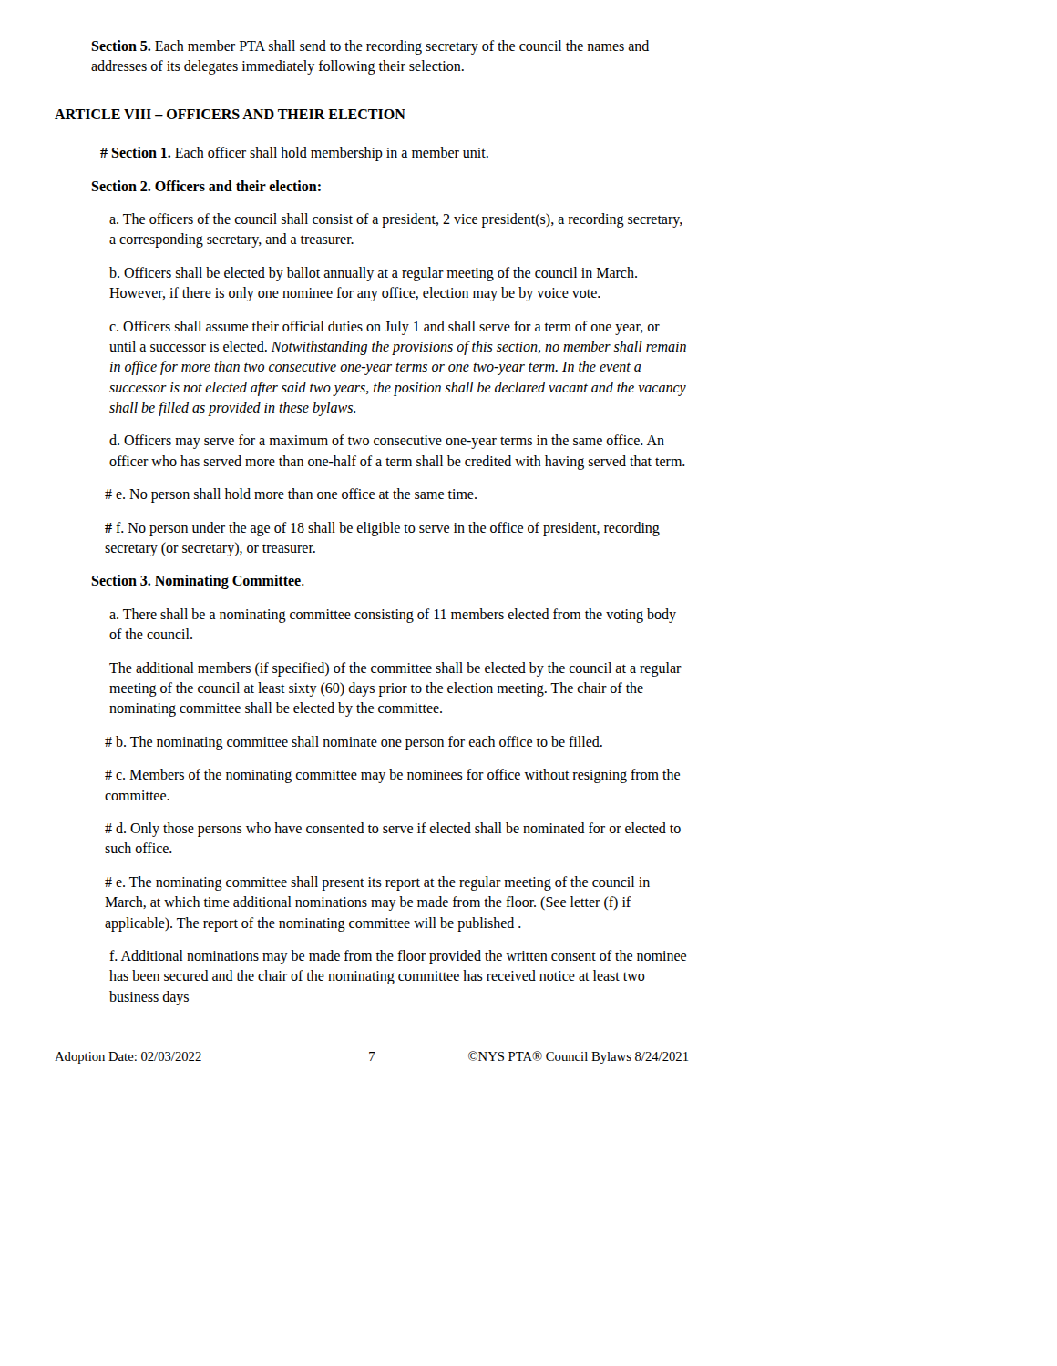Section 5. Each member PTA shall send to the recording secretary of the council the names and addresses of its delegates immediately following their selection.
ARTICLE VIII – OFFICERS AND THEIR ELECTION
# Section 1. Each officer shall hold membership in a member unit.
Section 2. Officers and their election:
a. The officers of the council shall consist of a president, 2 vice president(s), a recording secretary, a corresponding secretary, and a treasurer.
b. Officers shall be elected by ballot annually at a regular meeting of the council in March. However, if there is only one nominee for any office, election may be by voice vote.
c. Officers shall assume their official duties on July 1 and shall serve for a term of one year, or until a successor is elected. Notwithstanding the provisions of this section, no member shall remain in office for more than two consecutive one-year terms or one two-year term. In the event a successor is not elected after said two years, the position shall be declared vacant and the vacancy shall be filled as provided in these bylaws.
d. Officers may serve for a maximum of two consecutive one-year terms in the same office. An officer who has served more than one-half of a term shall be credited with having served that term.
# e. No person shall hold more than one office at the same time.
# f. No person under the age of 18 shall be eligible to serve in the office of president, recording secretary (or secretary), or treasurer.
Section 3. Nominating Committee.
a. There shall be a nominating committee consisting of 11 members elected from the voting body of the council.
The additional members (if specified) of the committee shall be elected by the council at a regular meeting of the council at least sixty (60) days prior to the election meeting. The chair of the nominating committee shall be elected by the committee.
# b. The nominating committee shall nominate one person for each office to be filled.
# c. Members of the nominating committee may be nominees for office without resigning from the committee.
# d. Only those persons who have consented to serve if elected shall be nominated for or elected to such office.
# e. The nominating committee shall present its report at the regular meeting of the council in March, at which time additional nominations may be made from the floor. (See letter (f) if applicable). The report of the nominating committee will be published .
f. Additional nominations may be made from the floor provided the written consent of the nominee has been secured and the chair of the nominating committee has received notice at least two business days
Adoption Date: 02/03/2022 7 ©NYS PTA® Council Bylaws 8/24/2021